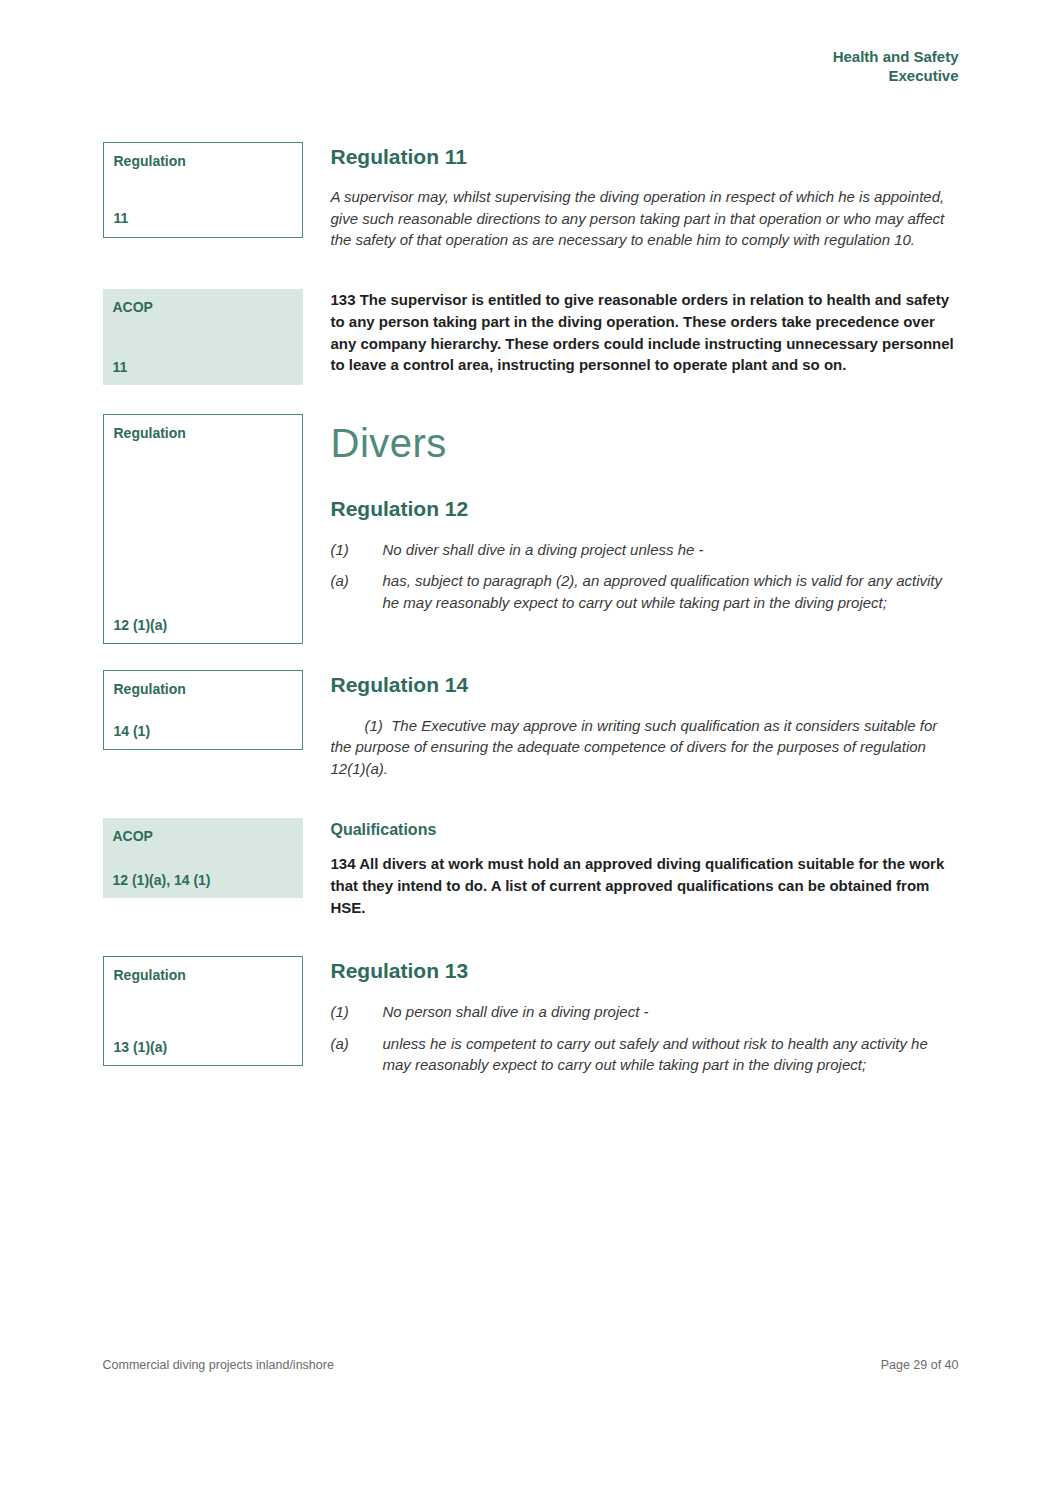Health and Safety
Executive
Regulation
11
Regulation 11
A supervisor may, whilst supervising the diving operation in respect of which he is appointed, give such reasonable directions to any person taking part in that operation or who may affect the safety of that operation as are necessary to enable him to comply with regulation 10.
ACOP
11
133 The supervisor is entitled to give reasonable orders in relation to health and safety to any person taking part in the diving operation. These orders take precedence over any company hierarchy. These orders could include instructing unnecessary personnel to leave a control area, instructing personnel to operate plant and so on.
Regulation
12 (1)(a)
Divers
Regulation 12
(1) No diver shall dive in a diving project unless he -
(a) has, subject to paragraph (2), an approved qualification which is valid for any activity he may reasonably expect to carry out while taking part in the diving project;
Regulation
14 (1)
Regulation 14
(1) The Executive may approve in writing such qualification as it considers suitable for the purpose of ensuring the adequate competence of divers for the purposes of regulation 12(1)(a).
ACOP
12 (1)(a), 14 (1)
Qualifications
134 All divers at work must hold an approved diving qualification suitable for the work that they intend to do. A list of current approved qualifications can be obtained from HSE.
Regulation
13 (1)(a)
Regulation 13
(1) No person shall dive in a diving project -
(a) unless he is competent to carry out safely and without risk to health any activity he may reasonably expect to carry out while taking part in the diving project;
Commercial diving projects inland/inshore
Page 29 of 40